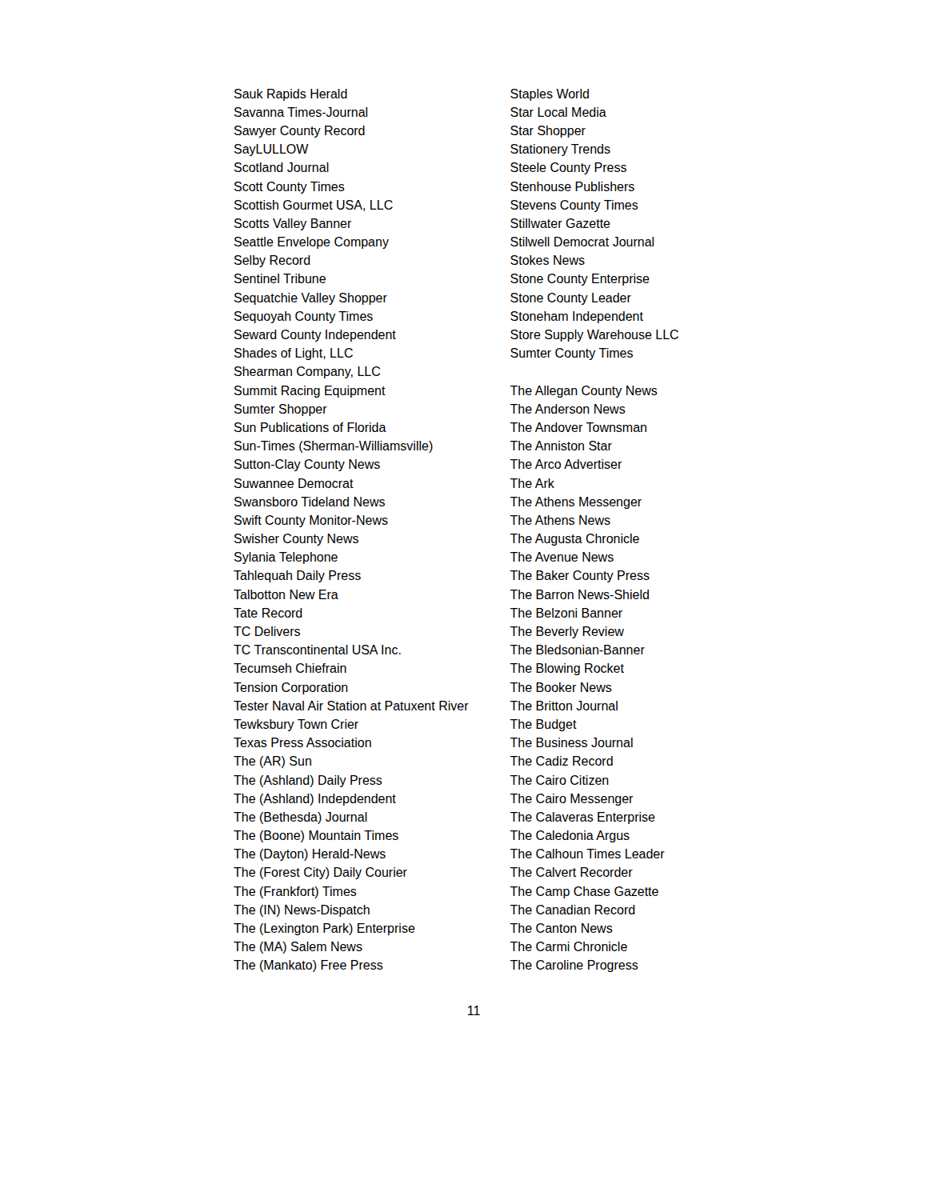Sauk Rapids Herald
Savanna Times-Journal
Sawyer County Record
SayLULLOW
Scotland Journal
Scott County Times
Scottish Gourmet USA, LLC
Scotts Valley Banner
Seattle Envelope Company
Selby Record
Sentinel Tribune
Sequatchie Valley Shopper
Sequoyah County Times
Seward County Independent
Shades of Light, LLC
Shearman Company, LLC
Summit Racing Equipment
Sumter Shopper
Sun Publications of Florida
Sun-Times (Sherman-Williamsville)
Sutton-Clay County News
Suwannee Democrat
Swansboro Tideland News
Swift County Monitor-News
Swisher County News
Sylania Telephone
Tahlequah Daily Press
Talbotton New Era
Tate Record
TC Delivers
TC Transcontinental USA Inc.
Tecumseh Chiefrain
Tension Corporation
Tester Naval Air Station at Patuxent River
Tewksbury Town Crier
Texas Press Association
The (AR) Sun
The (Ashland) Daily Press
The (Ashland) Indepdendent
The (Bethesda) Journal
The (Boone) Mountain Times
The (Dayton) Herald-News
The (Forest City) Daily Courier
The (Frankfort) Times
The (IN) News-Dispatch
The (Lexington Park) Enterprise
The (MA) Salem News
The (Mankato) Free Press
Staples World
Star Local Media
Star Shopper
Stationery Trends
Steele County Press
Stenhouse Publishers
Stevens County Times
Stillwater Gazette
Stilwell Democrat Journal
Stokes News
Stone County Enterprise
Stone County Leader
Stoneham Independent
Store Supply Warehouse LLC
Sumter County Times
The Allegan County News
The Anderson News
The Andover Townsman
The Anniston Star
The Arco Advertiser
The Ark
The Athens Messenger
The Athens News
The Augusta Chronicle
The Avenue News
The Baker County Press
The Barron News-Shield
The Belzoni Banner
The Beverly Review
The Bledsonian-Banner
The Blowing Rocket
The Booker News
The Britton Journal
The Budget
The Business Journal
The Cadiz Record
The Cairo Citizen
The Cairo Messenger
The Calaveras Enterprise
The Caledonia Argus
The Calhoun Times Leader
The Calvert Recorder
The Camp Chase Gazette
The Canadian Record
The Canton News
The Carmi Chronicle
The Caroline Progress
11